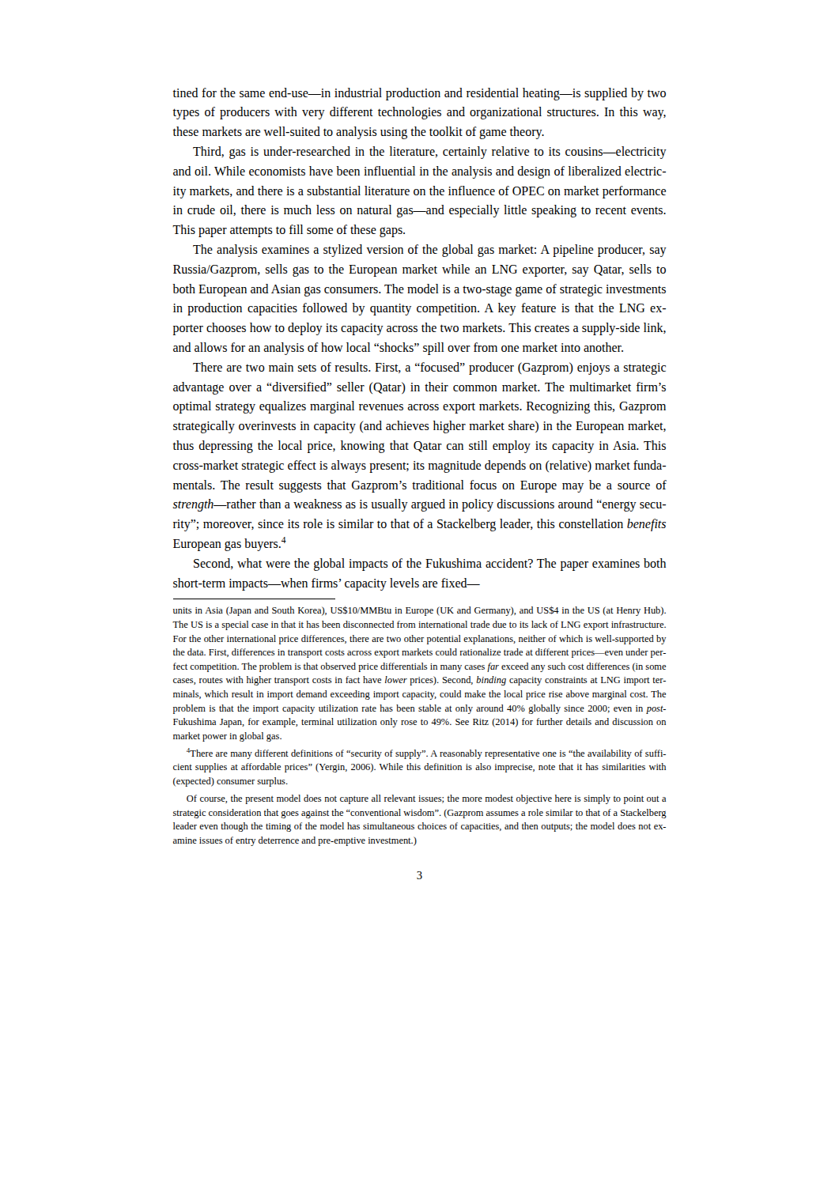tined for the same end-use—in industrial production and residential heating—is supplied by two types of producers with very different technologies and organizational structures. In this way, these markets are well-suited to analysis using the toolkit of game theory.
Third, gas is under-researched in the literature, certainly relative to its cousins—electricity and oil. While economists have been influential in the analysis and design of liberalized electricity markets, and there is a substantial literature on the influence of OPEC on market performance in crude oil, there is much less on natural gas—and especially little speaking to recent events. This paper attempts to fill some of these gaps.
The analysis examines a stylized version of the global gas market: A pipeline producer, say Russia/Gazprom, sells gas to the European market while an LNG exporter, say Qatar, sells to both European and Asian gas consumers. The model is a two-stage game of strategic investments in production capacities followed by quantity competition. A key feature is that the LNG exporter chooses how to deploy its capacity across the two markets. This creates a supply-side link, and allows for an analysis of how local “shocks” spill over from one market into another.
There are two main sets of results. First, a “focused” producer (Gazprom) enjoys a strategic advantage over a “diversified” seller (Qatar) in their common market. The multimarket firm’s optimal strategy equalizes marginal revenues across export markets. Recognizing this, Gazprom strategically overinvests in capacity (and achieves higher market share) in the European market, thus depressing the local price, knowing that Qatar can still employ its capacity in Asia. This cross-market strategic effect is always present; its magnitude depends on (relative) market fundamentals. The result suggests that Gazprom’s traditional focus on Europe may be a source of strength—rather than a weakness as is usually argued in policy discussions around “energy security”; moreover, since its role is similar to that of a Stackelberg leader, this constellation benefits European gas buyers.4
Second, what were the global impacts of the Fukushima accident? The paper examines both short-term impacts—when firms’ capacity levels are fixed—
units in Asia (Japan and South Korea), US$10/MMBtu in Europe (UK and Germany), and US$4 in the US (at Henry Hub). The US is a special case in that it has been disconnected from international trade due to its lack of LNG export infrastructure. For the other international price differences, there are two other potential explanations, neither of which is well-supported by the data. First, differences in transport costs across export markets could rationalize trade at different prices—even under perfect competition. The problem is that observed price differentials in many cases far exceed any such cost differences (in some cases, routes with higher transport costs in fact have lower prices). Second, binding capacity constraints at LNG import terminals, which result in import demand exceeding import capacity, could make the local price rise above marginal cost. The problem is that the import capacity utilization rate has been stable at only around 40% globally since 2000; even in post-Fukushima Japan, for example, terminal utilization only rose to 49%. See Ritz (2014) for further details and discussion on market power in global gas.
4There are many different definitions of “security of supply”. A reasonably representative one is “the availability of sufficient supplies at affordable prices” (Yergin, 2006). While this definition is also imprecise, note that it has similarities with (expected) consumer surplus.
Of course, the present model does not capture all relevant issues; the more modest objective here is simply to point out a strategic consideration that goes against the “conventional wisdom”. (Gazprom assumes a role similar to that of a Stackelberg leader even though the timing of the model has simultaneous choices of capacities, and then outputs; the model does not examine issues of entry deterrence and pre-emptive investment.)
3